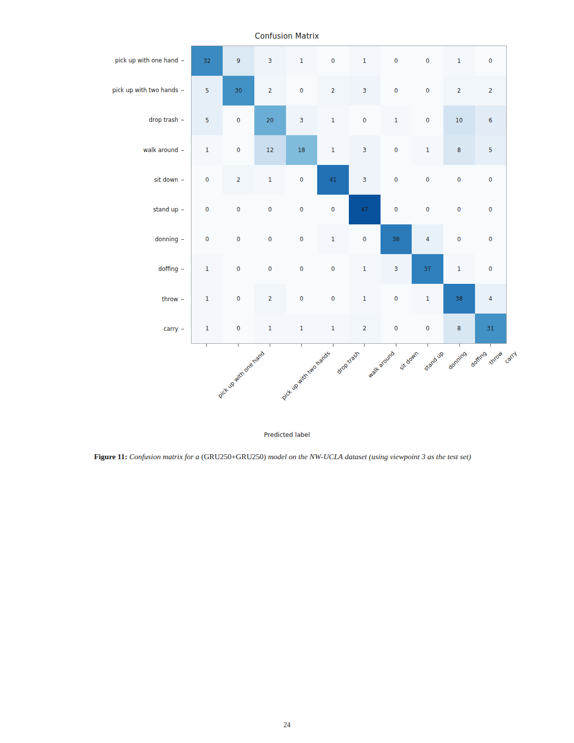Confusion Matrix
pick up with one hand pick up with two hands drop trash walk around sit down stand up donning doffing throw carry
| 32 | 9 | 3 | 1 | 0 | 1 | 0 | 0 | 1 | 0 |
| 5 | 30 | 2 | 0 | 2 | 3 | 0 | 0 | 2 | 2 |
| 5 | 0 | 20 | 3 | 1 | 0 | 1 | 0 | 10 | 6 |
| 1 | 0 | 12 | 18 | 1 | 3 | 0 | 1 | 8 | 5 |
| 0 | 2 | 1 | 0 | 41 | 3 | 0 | 0 | 0 | 0 |
| 0 | 0 | 0 | 0 | 0 | 47 | 0 | 0 | 0 | 0 |
| 0 | 0 | 0 | 0 | 1 | 0 | 38 | 4 | 0 | 0 |
| 1 | 0 | 0 | 0 | 0 | 1 | 3 | 37 | 1 | 0 |
| 1 | 0 | 2 | 0 | 0 | 1 | 0 | 1 | 38 | 4 |
| 1 | 0 | 1 | 1 | 1 | 2 | 0 | 0 | 8 | 31 |
pick up with one hand pick up with two hands drop trash walk around sit down stand up donning doffing throw carry
Predicted label
Figure 11: Confusion matrix for a (GRU250+GRU250) model on the NW-UCLA dataset (using viewpoint 3 as the test set)
24